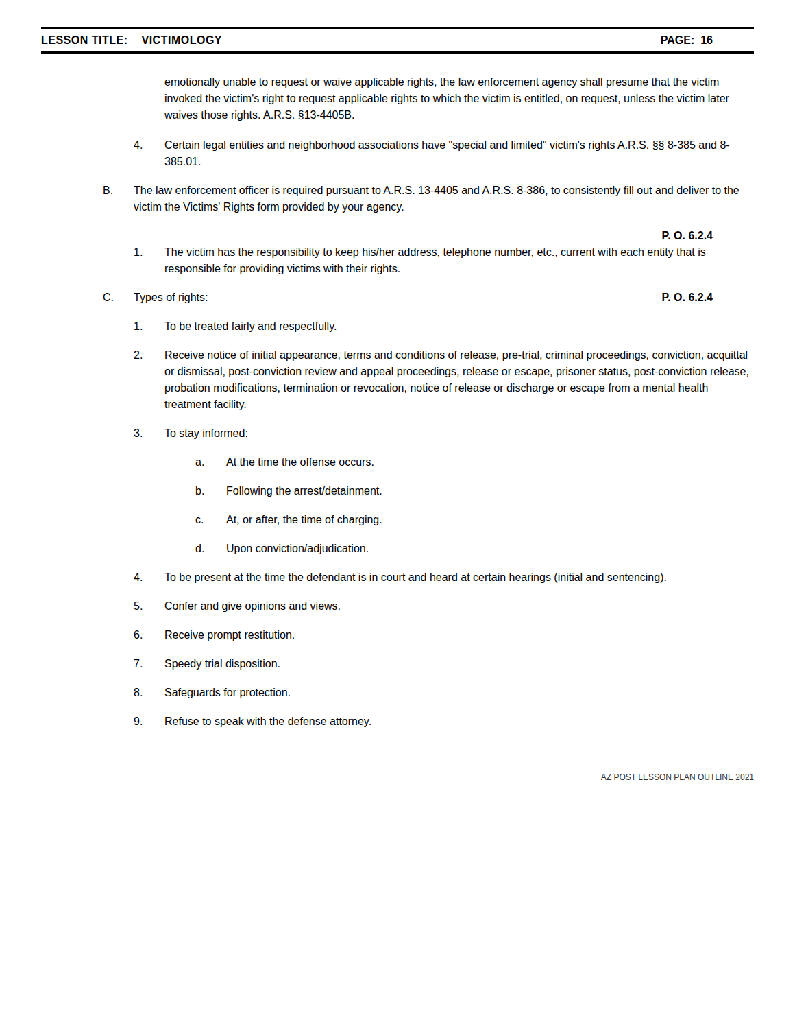LESSON TITLE: VICTIMOLOGY
PAGE: 16
emotionally unable to request or waive applicable rights, the law enforcement agency shall presume that the victim invoked the victim's right to request applicable rights to which the victim is entitled, on request, unless the victim later waives those rights. A.R.S. §13-4405B.
4.
Certain legal entities and neighborhood associations have "special and limited" victim's rights A.R.S. §§ 8-385 and 8-385.01.
B.
The law enforcement officer is required pursuant to A.R.S. 13-4405 and A.R.S. 8-386, to consistently fill out and deliver to the victim the Victims' Rights form provided by your agency.
P. O. 6.2.4
1.
The victim has the responsibility to keep his/her address, telephone number, etc., current with each entity that is responsible for providing victims with their rights.
C.
Types of rights:P. O. 6.2.4
1.
To be treated fairly and respectfully.
2.
Receive notice of initial appearance, terms and conditions of release, pre-trial, criminal proceedings, conviction, acquittal or dismissal, post-conviction review and appeal proceedings, release or escape, prisoner status, post-conviction release, probation modifications, termination or revocation, notice of release or discharge or escape from a mental health treatment facility.
3.
To stay informed:
a.
At the time the offense occurs.
b.
Following the arrest/detainment.
c.
At, or after, the time of charging.
d.
Upon conviction/adjudication.
4.
To be present at the time the defendant is in court and heard at certain hearings (initial and sentencing).
5.
Confer and give opinions and views.
6.
Receive prompt restitution.
7.
Speedy trial disposition.
8.
Safeguards for protection.
9.
Refuse to speak with the defense attorney.
AZ POST LESSON PLAN OUTLINE 2021